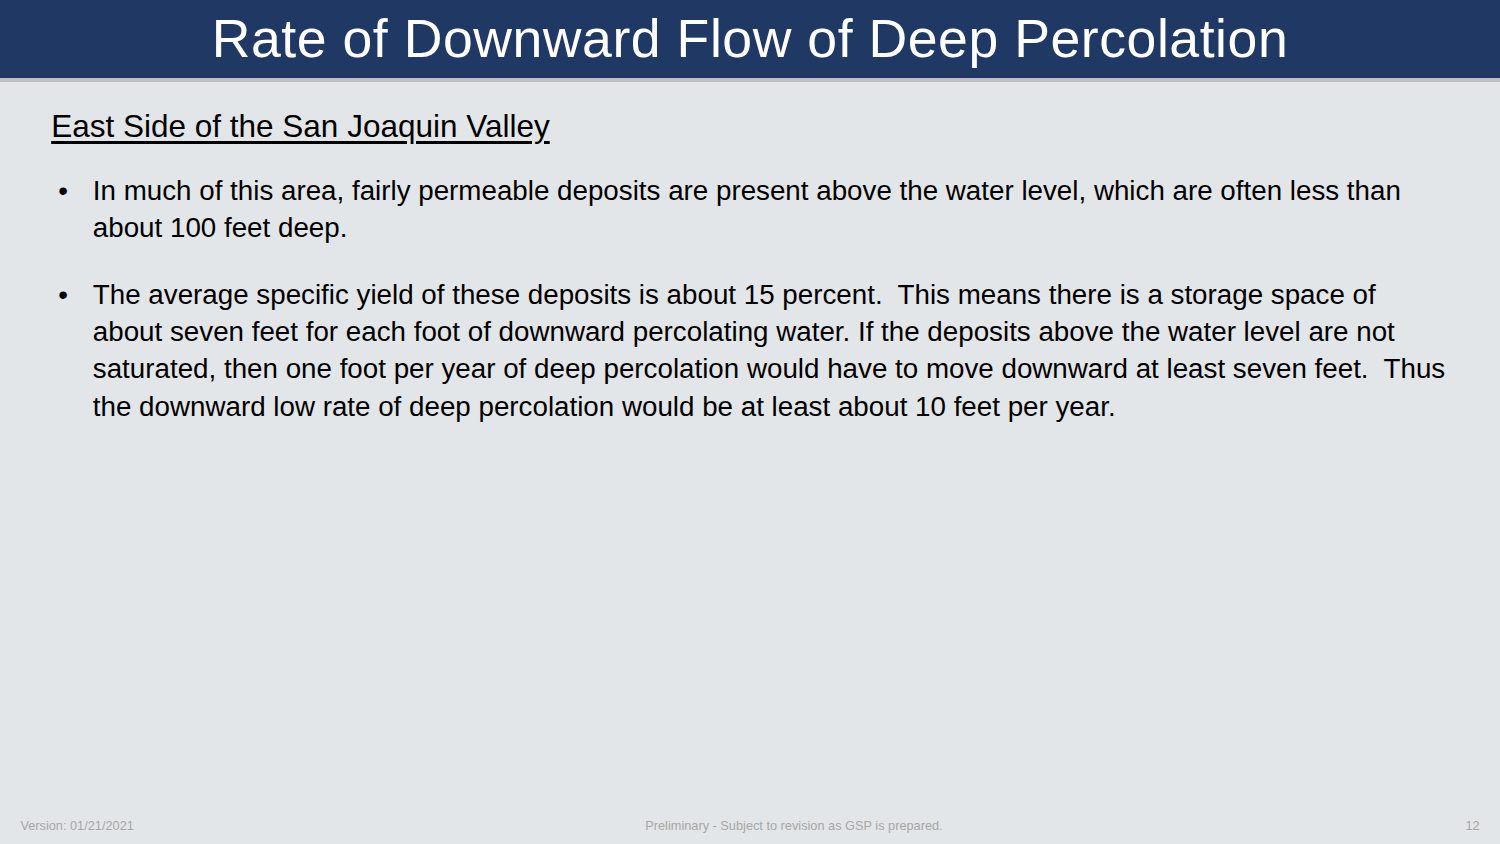Rate of Downward Flow of Deep Percolation
East Side of the San Joaquin Valley
In much of this area, fairly permeable deposits are present above the water level, which are often less than about 100 feet deep.
The average specific yield of these deposits is about 15 percent. This means there is a storage space of about seven feet for each foot of downward percolating water. If the deposits above the water level are not saturated, then one foot per year of deep percolation would have to move downward at least seven feet. Thus the downward low rate of deep percolation would be at least about 10 feet per year.
Version: 01/21/2021
Preliminary - Subject to revision as GSP is prepared.
12